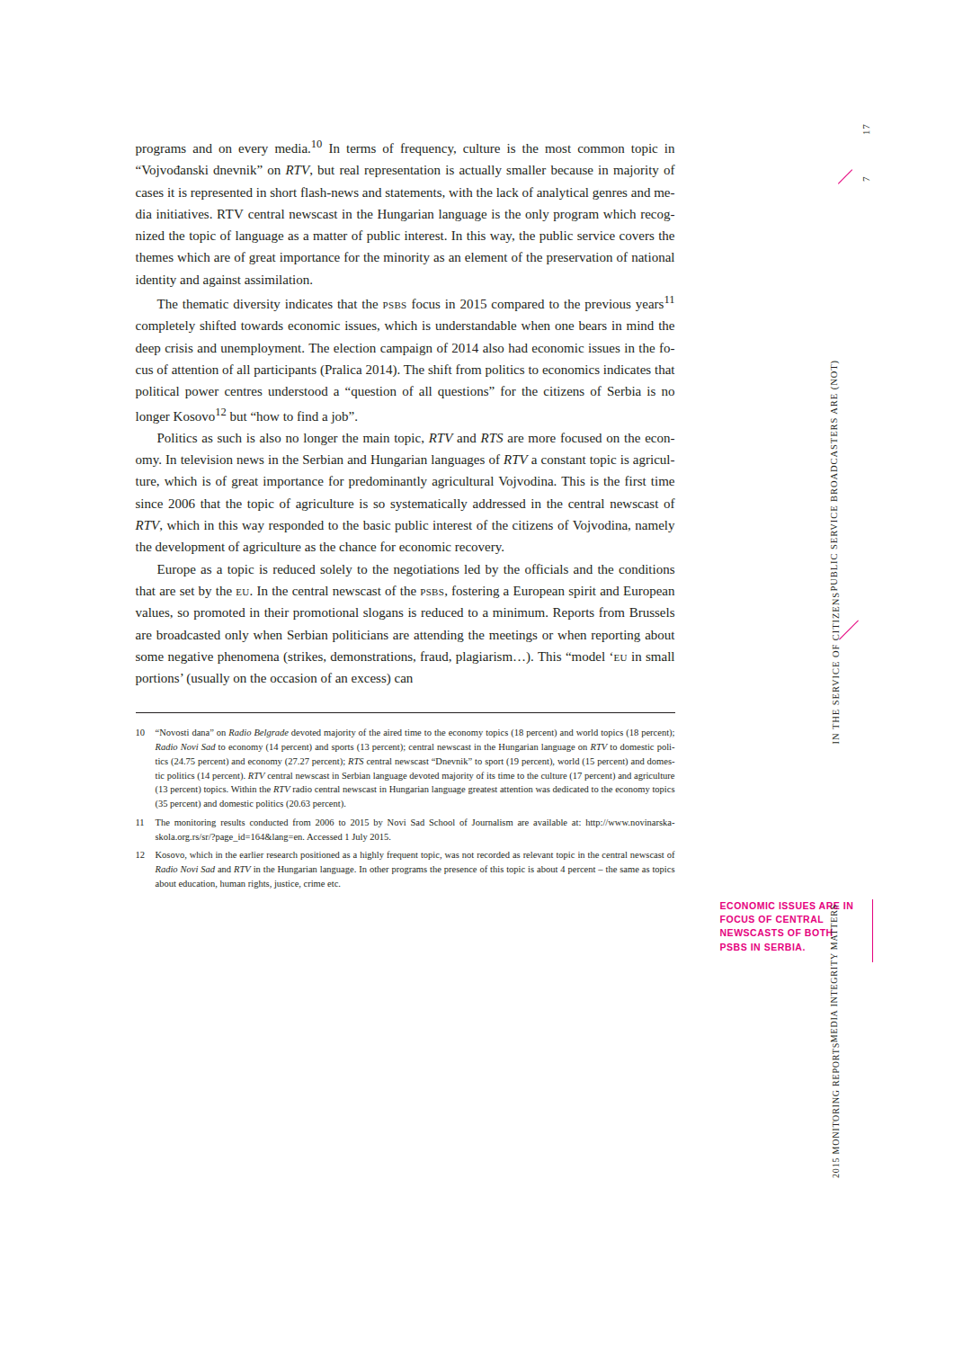17 7
Public Service Broadcasters Are (Not) in the Service of Citizens
Economic issues are in focus of central newscasts of both PSBs in Serbia.
Media Integrity Matters 2015 Monitoring Reports
programs and on every media.10 In terms of frequency, culture is the most common topic in “Vojvođanski dnevnik” on RTV, but real representation is actually smaller because in majority of cases it is represented in short flash-news and statements, with the lack of analytical genres and media initiatives. RTV central newscast in the Hungarian language is the only program which recognized the topic of language as a matter of public interest. In this way, the public service covers the themes which are of great importance for the minority as an element of the preservation of national identity and against assimilation.
The thematic diversity indicates that the psbs focus in 2015 compared to the previous years11 completely shifted towards economic issues, which is understandable when one bears in mind the deep crisis and unemployment. The election campaign of 2014 also had economic issues in the focus of attention of all participants (Pralica 2014). The shift from politics to economics indicates that political power centres understood a “question of all questions” for the citizens of Serbia is no longer Kosovo12 but “how to find a job”.
Politics as such is also no longer the main topic, RTV and RTS are more focused on the economy. In television news in the Serbian and Hungarian languages of RTV a constant topic is agriculture, which is of great importance for predominantly agricultural Vojvodina. This is the first time since 2006 that the topic of agriculture is so systematically addressed in the central newscast of RTV, which in this way responded to the basic public interest of the citizens of Vojvodina, namely the development of agriculture as the chance for economic recovery.
Europe as a topic is reduced solely to the negotiations led by the officials and the conditions that are set by the eu. In the central newscast of the psbs, fostering a European spirit and European values, so promoted in their promotional slogans is reduced to a minimum. Reports from Brussels are broadcasted only when Serbian politicians are attending the meetings or when reporting about some negative phenomena (strikes, demonstrations, fraud, plagiarism…). This “model ‘eu in small portions’ (usually on the occasion of an excess) can
“Novosti dana” on Radio Belgrade devoted majority of the aired time to the economy topics (18 percent) and world topics (18 percent); Radio Novi Sad to economy (14 percent) and sports (13 percent); central newscast in the Hungarian language on RTV to domestic politics (24.75 percent) and economy (27.27 percent); RTS central newscast “Dnevnik” to sport (19 percent), world (15 percent) and domestic politics (14 percent). RTV central newscast in Serbian language devoted majority of its time to the culture (17 percent) and agriculture (13 percent) topics. Within the RTV radio central newscast in Hungarian language greatest attention was dedicated to the economy topics (35 percent) and domestic politics (20.63 percent).
The monitoring results conducted from 2006 to 2015 by Novi Sad School of Journalism are available at: http://www.novinarska-skola.org.rs/sr/?page_id=164&lang=en. Accessed 1 July 2015.
Kosovo, which in the earlier research positioned as a highly frequent topic, was not recorded as relevant topic in the central newscast of Radio Novi Sad and RTV in the Hungarian language. In other programs the presence of this topic is about 4 percent – the same as topics about education, human rights, justice, crime etc.